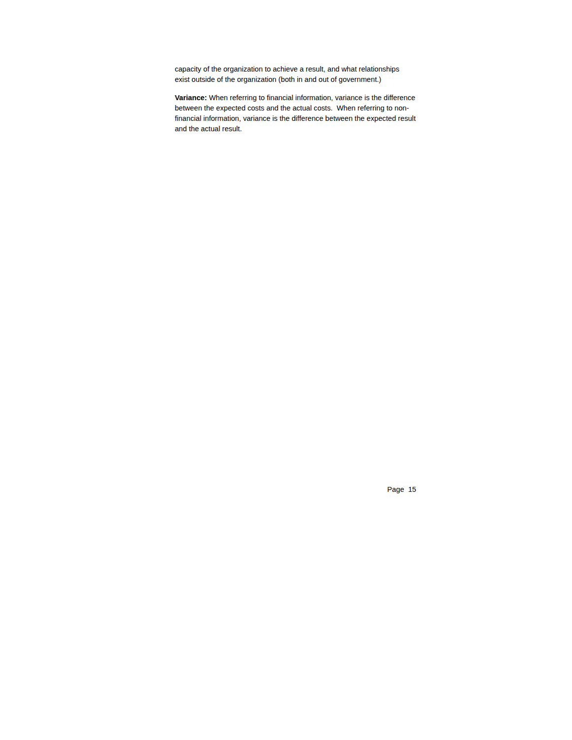capacity of the organization to achieve a result, and what relationships exist outside of the organization (both in and out of government.)
Variance: When referring to financial information, variance is the difference between the expected costs and the actual costs. When referring to non-financial information, variance is the difference between the expected result and the actual result.
Page 15